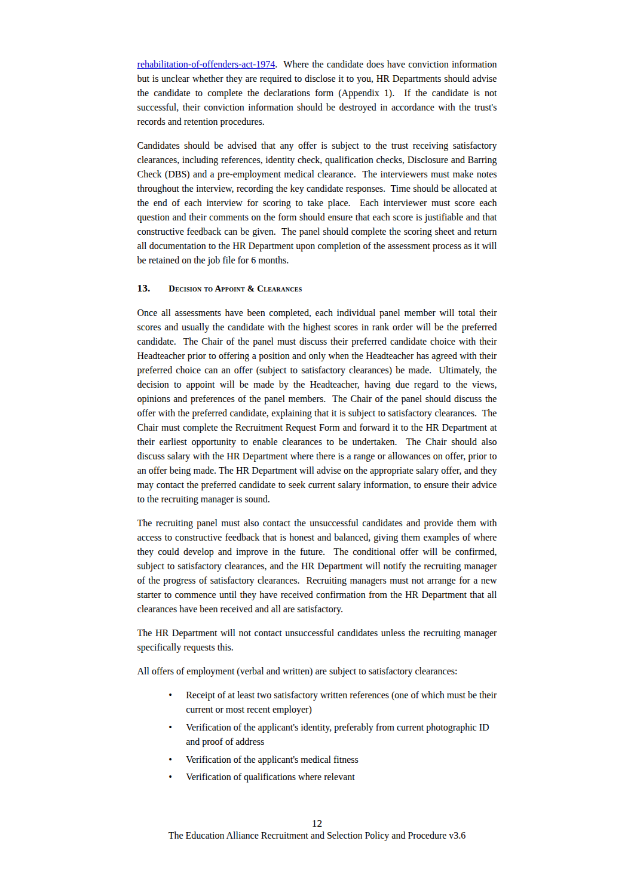rehabilitation-of-offenders-act-1974. Where the candidate does have conviction information but is unclear whether they are required to disclose it to you, HR Departments should advise the candidate to complete the declarations form (Appendix 1). If the candidate is not successful, their conviction information should be destroyed in accordance with the trust's records and retention procedures.
Candidates should be advised that any offer is subject to the trust receiving satisfactory clearances, including references, identity check, qualification checks, Disclosure and Barring Check (DBS) and a pre-employment medical clearance. The interviewers must make notes throughout the interview, recording the key candidate responses. Time should be allocated at the end of each interview for scoring to take place. Each interviewer must score each question and their comments on the form should ensure that each score is justifiable and that constructive feedback can be given. The panel should complete the scoring sheet and return all documentation to the HR Department upon completion of the assessment process as it will be retained on the job file for 6 months.
13. Decision to Appoint & Clearances
Once all assessments have been completed, each individual panel member will total their scores and usually the candidate with the highest scores in rank order will be the preferred candidate. The Chair of the panel must discuss their preferred candidate choice with their Headteacher prior to offering a position and only when the Headteacher has agreed with their preferred choice can an offer (subject to satisfactory clearances) be made. Ultimately, the decision to appoint will be made by the Headteacher, having due regard to the views, opinions and preferences of the panel members. The Chair of the panel should discuss the offer with the preferred candidate, explaining that it is subject to satisfactory clearances. The Chair must complete the Recruitment Request Form and forward it to the HR Department at their earliest opportunity to enable clearances to be undertaken. The Chair should also discuss salary with the HR Department where there is a range or allowances on offer, prior to an offer being made. The HR Department will advise on the appropriate salary offer, and they may contact the preferred candidate to seek current salary information, to ensure their advice to the recruiting manager is sound.
The recruiting panel must also contact the unsuccessful candidates and provide them with access to constructive feedback that is honest and balanced, giving them examples of where they could develop and improve in the future. The conditional offer will be confirmed, subject to satisfactory clearances, and the HR Department will notify the recruiting manager of the progress of satisfactory clearances. Recruiting managers must not arrange for a new starter to commence until they have received confirmation from the HR Department that all clearances have been received and all are satisfactory.
The HR Department will not contact unsuccessful candidates unless the recruiting manager specifically requests this.
All offers of employment (verbal and written) are subject to satisfactory clearances:
Receipt of at least two satisfactory written references (one of which must be their current or most recent employer)
Verification of the applicant's identity, preferably from current photographic ID and proof of address
Verification of the applicant's medical fitness
Verification of qualifications where relevant
12 The Education Alliance Recruitment and Selection Policy and Procedure v3.6